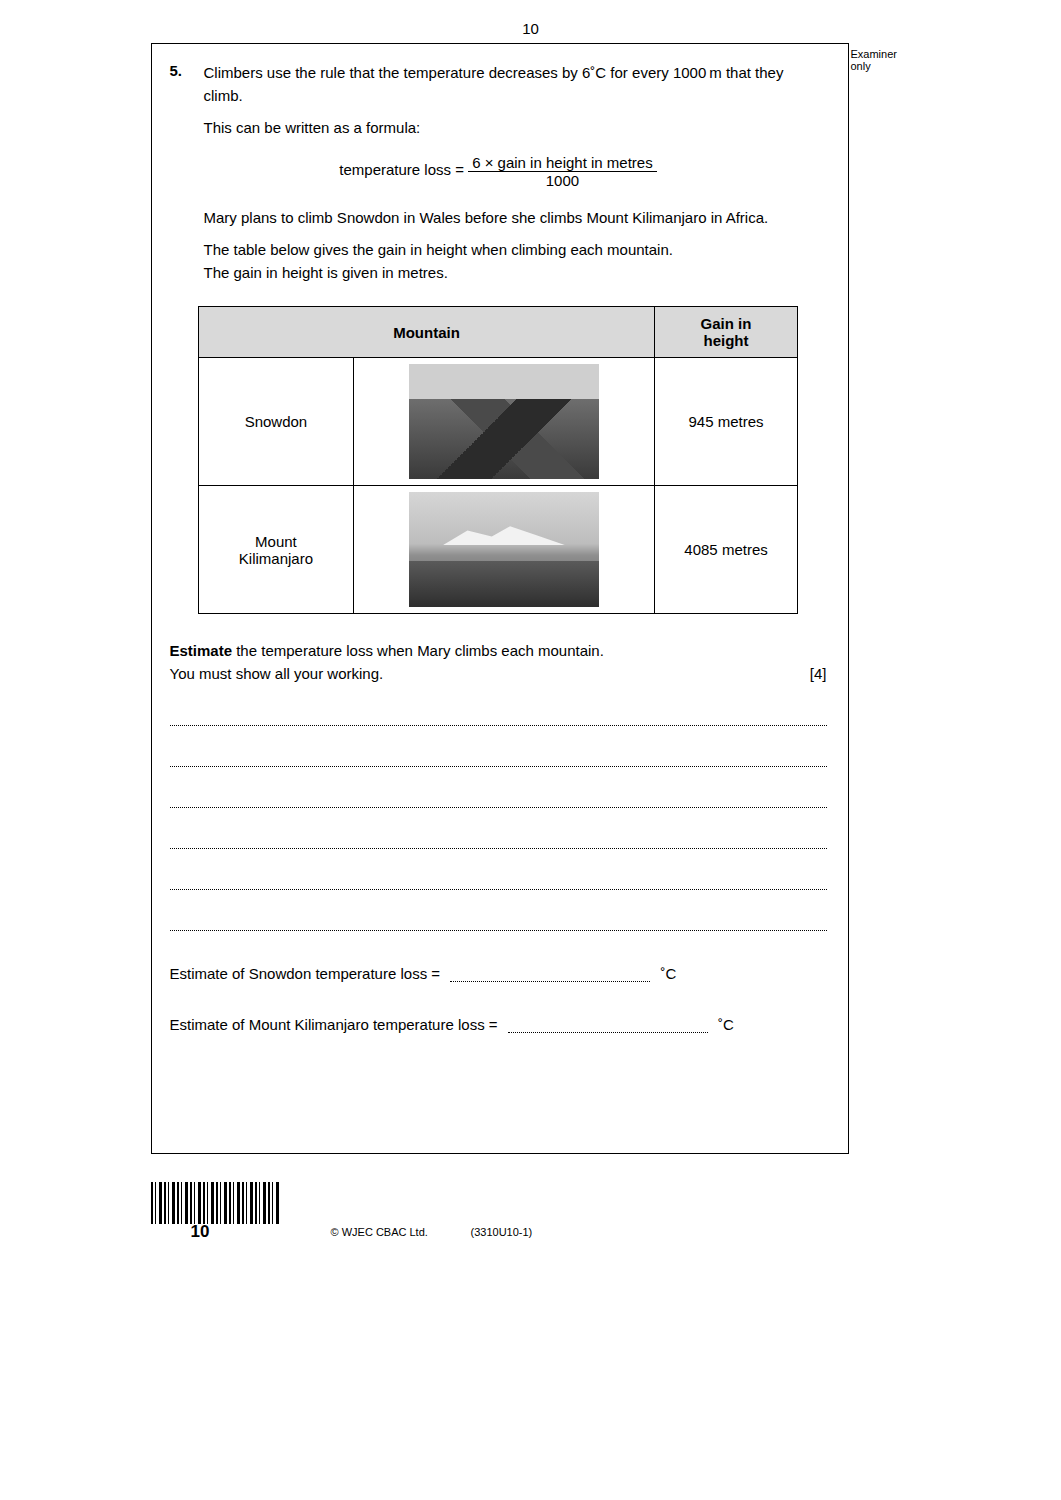10
Examiner
only
5.
Climbers use the rule that the temperature decreases by 6˚C for every 1000 m that they climb.
This can be written as a formula:
temperature loss = 6 × gain in height in metres 1000
Mary plans to climb Snowdon in Wales before she climbs Mount Kilimanjaro in Africa.
The table below gives the gain in height when climbing each mountain.
The gain in height is given in metres.
| Mountain | Gain in height |
| --- | --- |
| Snowdon | | 945 metres |
| Mount Kilimanjaro | | 4085 metres |
Estimate the temperature loss when Mary climbs each mountain.
You must show all your working. [4]
Estimate of Snowdon temperature loss = ˚C
Estimate of Mount Kilimanjaro temperature loss = ˚C
10
© WJEC CBAC Ltd.
(3310U10-1)